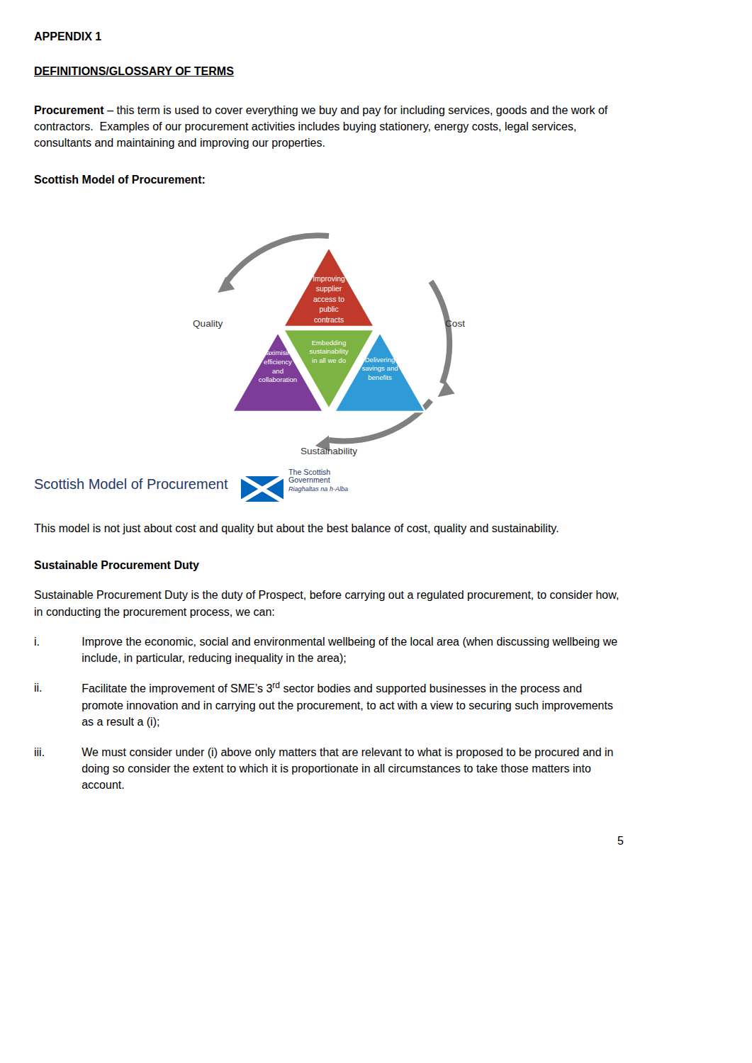APPENDIX 1
DEFINITIONS/GLOSSARY OF TERMS
Procurement – this term is used to cover everything we buy and pay for including services, goods and the work of contractors. Examples of our procurement activities includes buying stationery, energy costs, legal services, consultants and maintaining and improving our properties.
Scottish Model of Procurement:
Improving supplier access to public contracts Embedding sustainability in all we do Delivering savings and benefits Maximising efficiency and collaboration Quality Cost Sustainability
Scottish Model of Procurement The Scottish
Government
Riaghaltas na h-Alba
This model is not just about cost and quality but about the best balance of cost, quality and sustainability.
Sustainable Procurement Duty
Sustainable Procurement Duty is the duty of Prospect, before carrying out a regulated procurement, to consider how, in conducting the procurement process, we can:
i. Improve the economic, social and environmental wellbeing of the local area (when discussing wellbeing we include, in particular, reducing inequality in the area);
ii. Facilitate the improvement of SME’s 3rd sector bodies and supported businesses in the process and promote innovation and in carrying out the procurement, to act with a view to securing such improvements as a result a (i);
iii. We must consider under (i) above only matters that are relevant to what is proposed to be procured and in doing so consider the extent to which it is proportionate in all circumstances to take those matters into account.
5